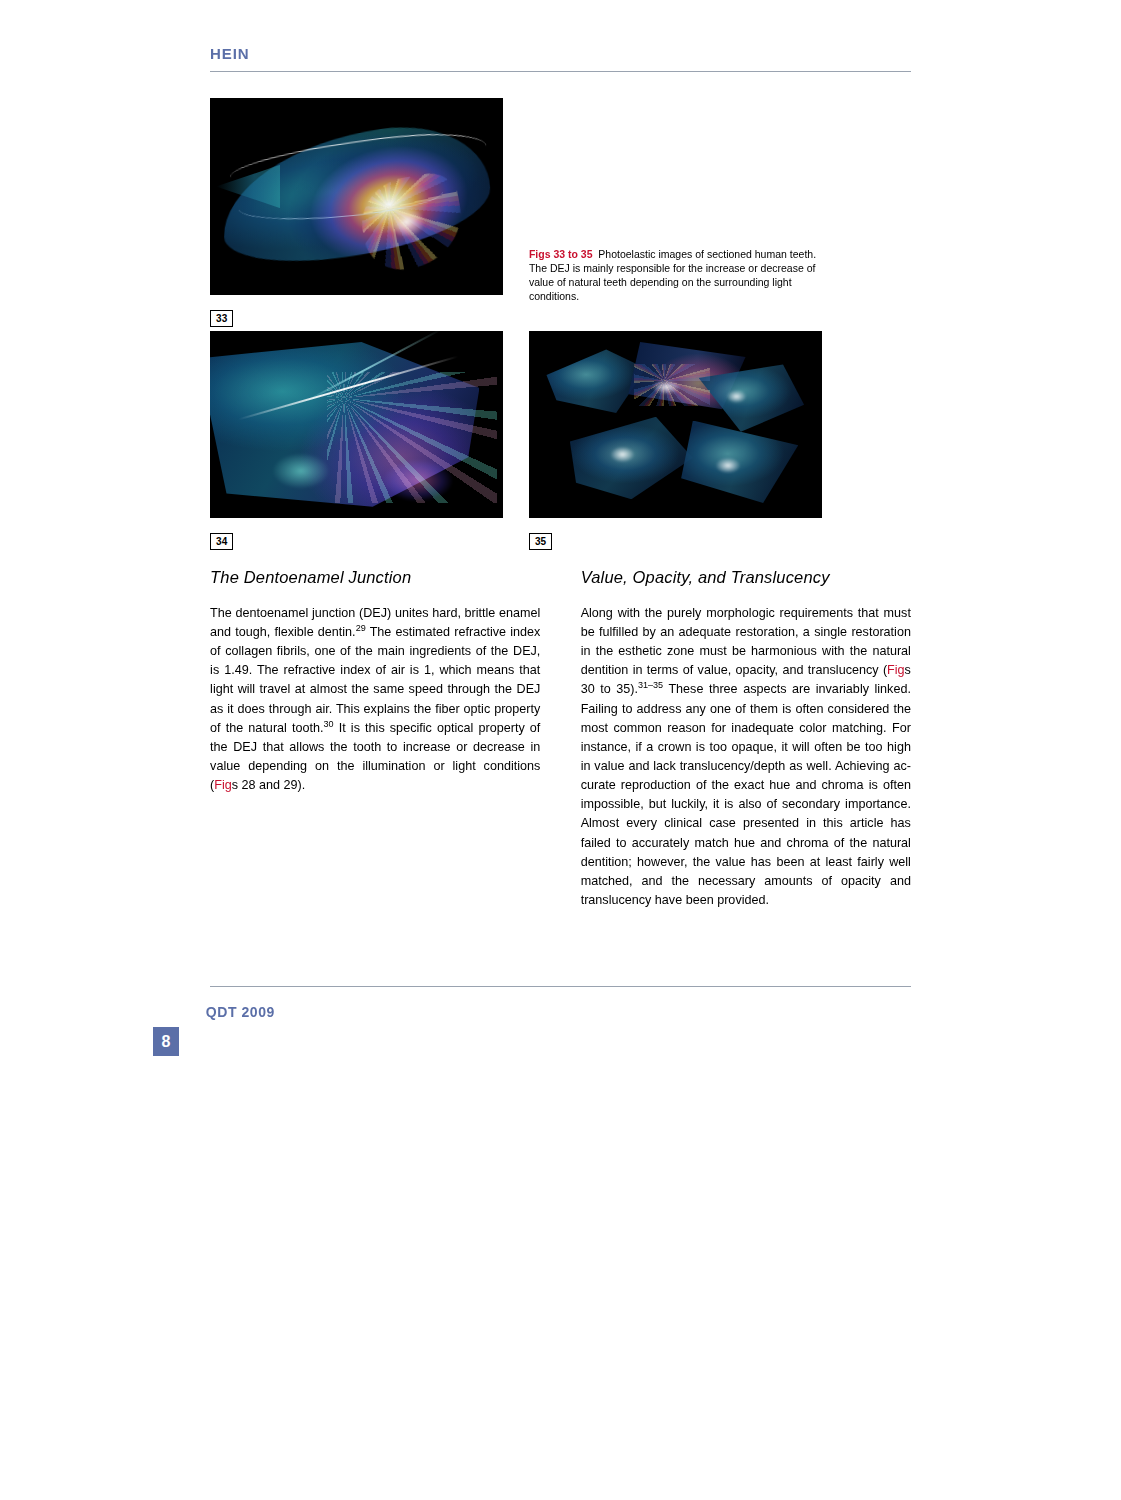Hein
33
Figs 33 to 35 Photoelastic images of sectioned human teeth. The DEJ is mainly responsible for the increase or decrease of value of natural teeth depending on the surrounding light conditions.
34
35
The Dentoenamel Junction
The dentoenamel junction (DEJ) unites hard, brittle enamel and tough, flexible dentin.29 The estimated refractive index of collagen fibrils, one of the main ingredients of the DEJ, is 1.49. The refractive index of air is 1, which means that light will travel at almost the same speed through the DEJ as it does through air. This explains the fiber optic property of the natural tooth.30 It is this specific optical property of the DEJ that allows the tooth to increase or decrease in value depending on the illumination or light conditions (Figs 28 and 29).
Value, Opacity, and Translucency
Along with the purely morphologic requirements that must be fulfilled by an adequate restoration, a single restoration in the esthetic zone must be harmonious with the natural dentition in terms of value, opacity, and translucency (Figs 30 to 35).31–35 These three aspects are invariably linked. Failing to address any one of them is often considered the most common reason for inadequate color matching. For instance, if a crown is too opaque, it will often be too high in value and lack translucency/depth as well. Achieving accurate reproduction of the exact hue and chroma is often impossible, but luckily, it is also of secondary importance. Almost every clinical case presented in this article has failed to accurately match hue and chroma of the natural dentition; however, the value has been at least fairly well matched, and the necessary amounts of opacity and translucency have been provided.
8
QDT 2009